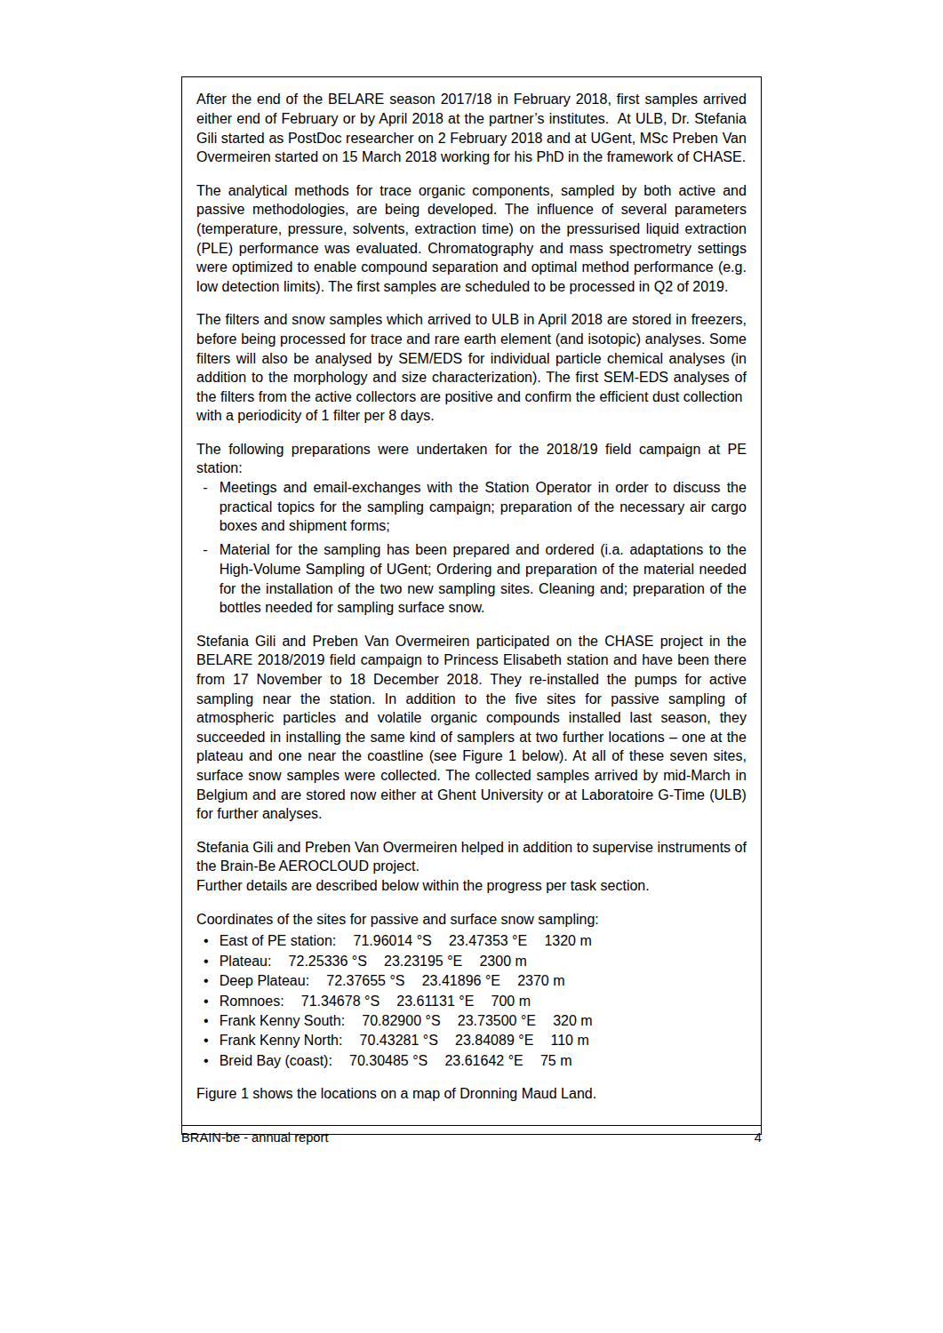After the end of the BELARE season 2017/18 in February 2018, first samples arrived either end of February or by April 2018 at the partner’s institutes. At ULB, Dr. Stefania Gili started as PostDoc researcher on 2 February 2018 and at UGent, MSc Preben Van Overmeiren started on 15 March 2018 working for his PhD in the framework of CHASE.
The analytical methods for trace organic components, sampled by both active and passive methodologies, are being developed. The influence of several parameters (temperature, pressure, solvents, extraction time) on the pressurised liquid extraction (PLE) performance was evaluated. Chromatography and mass spectrometry settings were optimized to enable compound separation and optimal method performance (e.g. low detection limits). The first samples are scheduled to be processed in Q2 of 2019.
The filters and snow samples which arrived to ULB in April 2018 are stored in freezers, before being processed for trace and rare earth element (and isotopic) analyses. Some filters will also be analysed by SEM/EDS for individual particle chemical analyses (in addition to the morphology and size characterization). The first SEM-EDS analyses of the filters from the active collectors are positive and confirm the efficient dust collection with a periodicity of 1 filter per 8 days.
The following preparations were undertaken for the 2018/19 field campaign at PE station:
Meetings and email-exchanges with the Station Operator in order to discuss the practical topics for the sampling campaign; preparation of the necessary air cargo boxes and shipment forms;
Material for the sampling has been prepared and ordered (i.a. adaptations to the High-Volume Sampling of UGent; Ordering and preparation of the material needed for the installation of the two new sampling sites. Cleaning and; preparation of the bottles needed for sampling surface snow.
Stefania Gili and Preben Van Overmeiren participated on the CHASE project in the BELARE 2018/2019 field campaign to Princess Elisabeth station and have been there from 17 November to 18 December 2018. They re-installed the pumps for active sampling near the station. In addition to the five sites for passive sampling of atmospheric particles and volatile organic compounds installed last season, they succeeded in installing the same kind of samplers at two further locations – one at the plateau and one near the coastline (see Figure 1 below). At all of these seven sites, surface snow samples were collected. The collected samples arrived by mid-March in Belgium and are stored now either at Ghent University or at Laboratoire G-Time (ULB) for further analyses.
Stefania Gili and Preben Van Overmeiren helped in addition to supervise instruments of the Brain-Be AEROCLOUD project.
Further details are described below within the progress per task section.
Coordinates of the sites for passive and surface snow sampling:
| East of PE station: | 71.96014 °S | 23.47353 °E | 1320 m |
| Plateau: | 72.25336 °S | 23.23195 °E | 2300 m |
| Deep Plateau: | 72.37655 °S | 23.41896 °E | 2370 m |
| Romnoes: | 71.34678 °S | 23.61131 °E | 700 m |
| Frank Kenny South: | 70.82900 °S | 23.73500 °E | 320 m |
| Frank Kenny North: | 70.43281 °S | 23.84089 °E | 110 m |
| Breid Bay (coast): | 70.30485 °S | 23.61642 °E | 75 m |
Figure 1 shows the locations on a map of Dronning Maud Land.
BRAIN-be - annual report 4